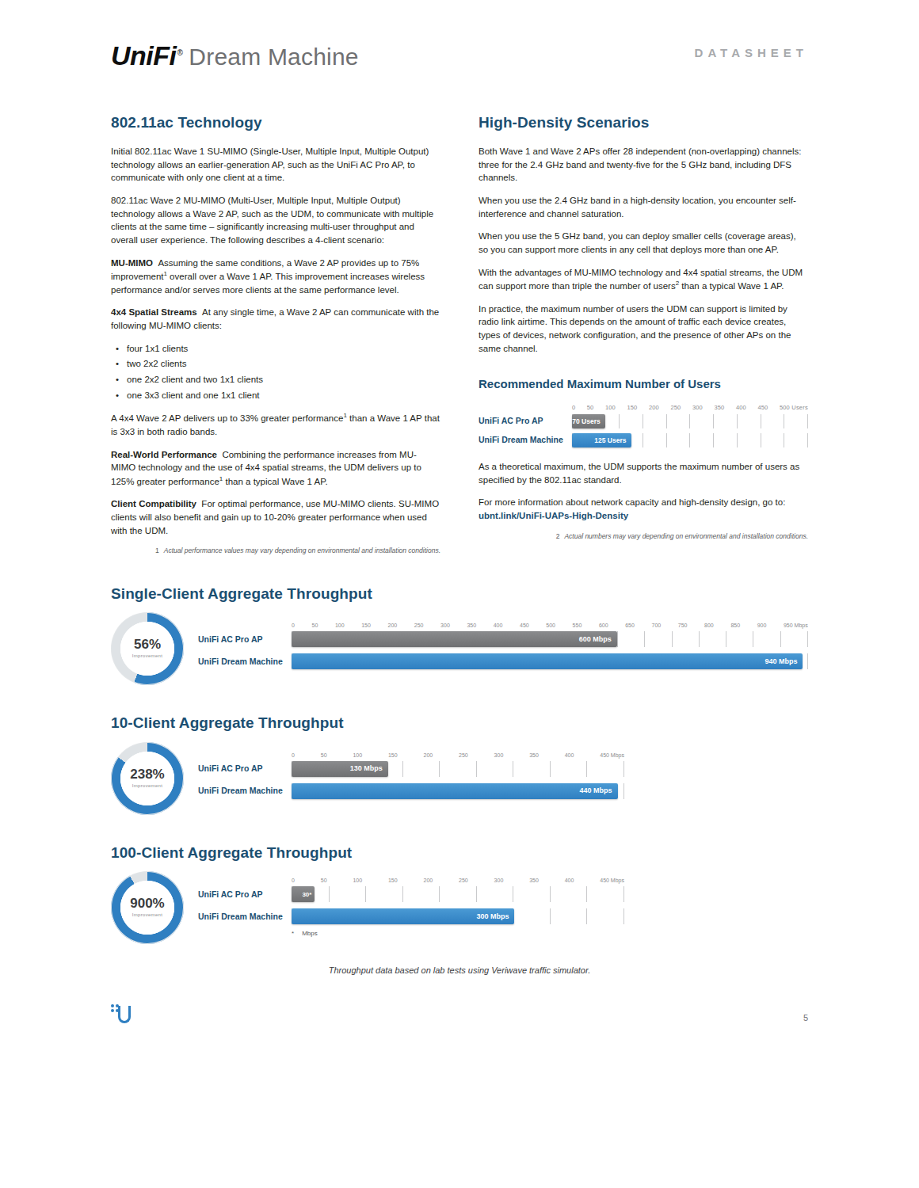UniFi® Dream Machine
DATASHEET
802.11ac Technology
Initial 802.11ac Wave 1 SU-MIMO (Single-User, Multiple Input, Multiple Output) technology allows an earlier-generation AP, such as the UniFi AC Pro AP, to communicate with only one client at a time.
802.11ac Wave 2 MU-MIMO (Multi-User, Multiple Input, Multiple Output) technology allows a Wave 2 AP, such as the UDM, to communicate with multiple clients at the same time – significantly increasing multi-user throughput and overall user experience. The following describes a 4-client scenario:
MU-MIMO Assuming the same conditions, a Wave 2 AP provides up to 75% improvement1 overall over a Wave 1 AP. This improvement increases wireless performance and/or serves more clients at the same performance level.
4x4 Spatial Streams At any single time, a Wave 2 AP can communicate with the following MU-MIMO clients:
four 1x1 clients
two 2x2 clients
one 2x2 client and two 1x1 clients
one 3x3 client and one 1x1 client
A 4x4 Wave 2 AP delivers up to 33% greater performance1 than a Wave 1 AP that is 3x3 in both radio bands.
Real-World Performance Combining the performance increases from MU-MIMO technology and the use of 4x4 spatial streams, the UDM delivers up to 125% greater performance1 than a typical Wave 1 AP.
Client Compatibility For optimal performance, use MU-MIMO clients. SU-MIMO clients will also benefit and gain up to 10-20% greater performance when used with the UDM.
1 Actual performance values may vary depending on environmental and installation conditions.
High-Density Scenarios
Both Wave 1 and Wave 2 APs offer 28 independent (non-overlapping) channels: three for the 2.4 GHz band and twenty-five for the 5 GHz band, including DFS channels.
When you use the 2.4 GHz band in a high-density location, you encounter self-interference and channel saturation.
When you use the 5 GHz band, you can deploy smaller cells (coverage areas), so you can support more clients in any cell that deploys more than one AP.
With the advantages of MU-MIMO technology and 4x4 spatial streams, the UDM can support more than triple the number of users2 than a typical Wave 1 AP.
In practice, the maximum number of users the UDM can support is limited by radio link airtime. This depends on the amount of traffic each device creates, types of devices, network configuration, and the presence of other APs on the same channel.
Recommended Maximum Number of Users
050100150200250300350400450500 Users
UniFi AC Pro AP
70 Users
UniFi Dream Machine
125 Users
As a theoretical maximum, the UDM supports the maximum number of users as specified by the 802.11ac standard.
For more information about network capacity and high-density design, go to: ubnt.link/UniFi-UAPs-High-Density
2 Actual numbers may vary depending on environmental and installation conditions.
Single-Client Aggregate Throughput
56%
Improvement
050100150200250300350400450500550600650700750800850900950 Mbps
UniFi AC Pro AP
600 Mbps
UniFi Dream Machine
940 Mbps
10-Client Aggregate Throughput
238%
Improvement
050100150200250300350400450 Mbps
UniFi AC Pro AP
130 Mbps
UniFi Dream Machine
440 Mbps
100-Client Aggregate Throughput
900%
Improvement
050100150200250300350400450 Mbps
UniFi AC Pro AP
30*
UniFi Dream Machine
300 Mbps
*Mbps
Throughput data based on lab tests using Veriwave traffic simulator.
5